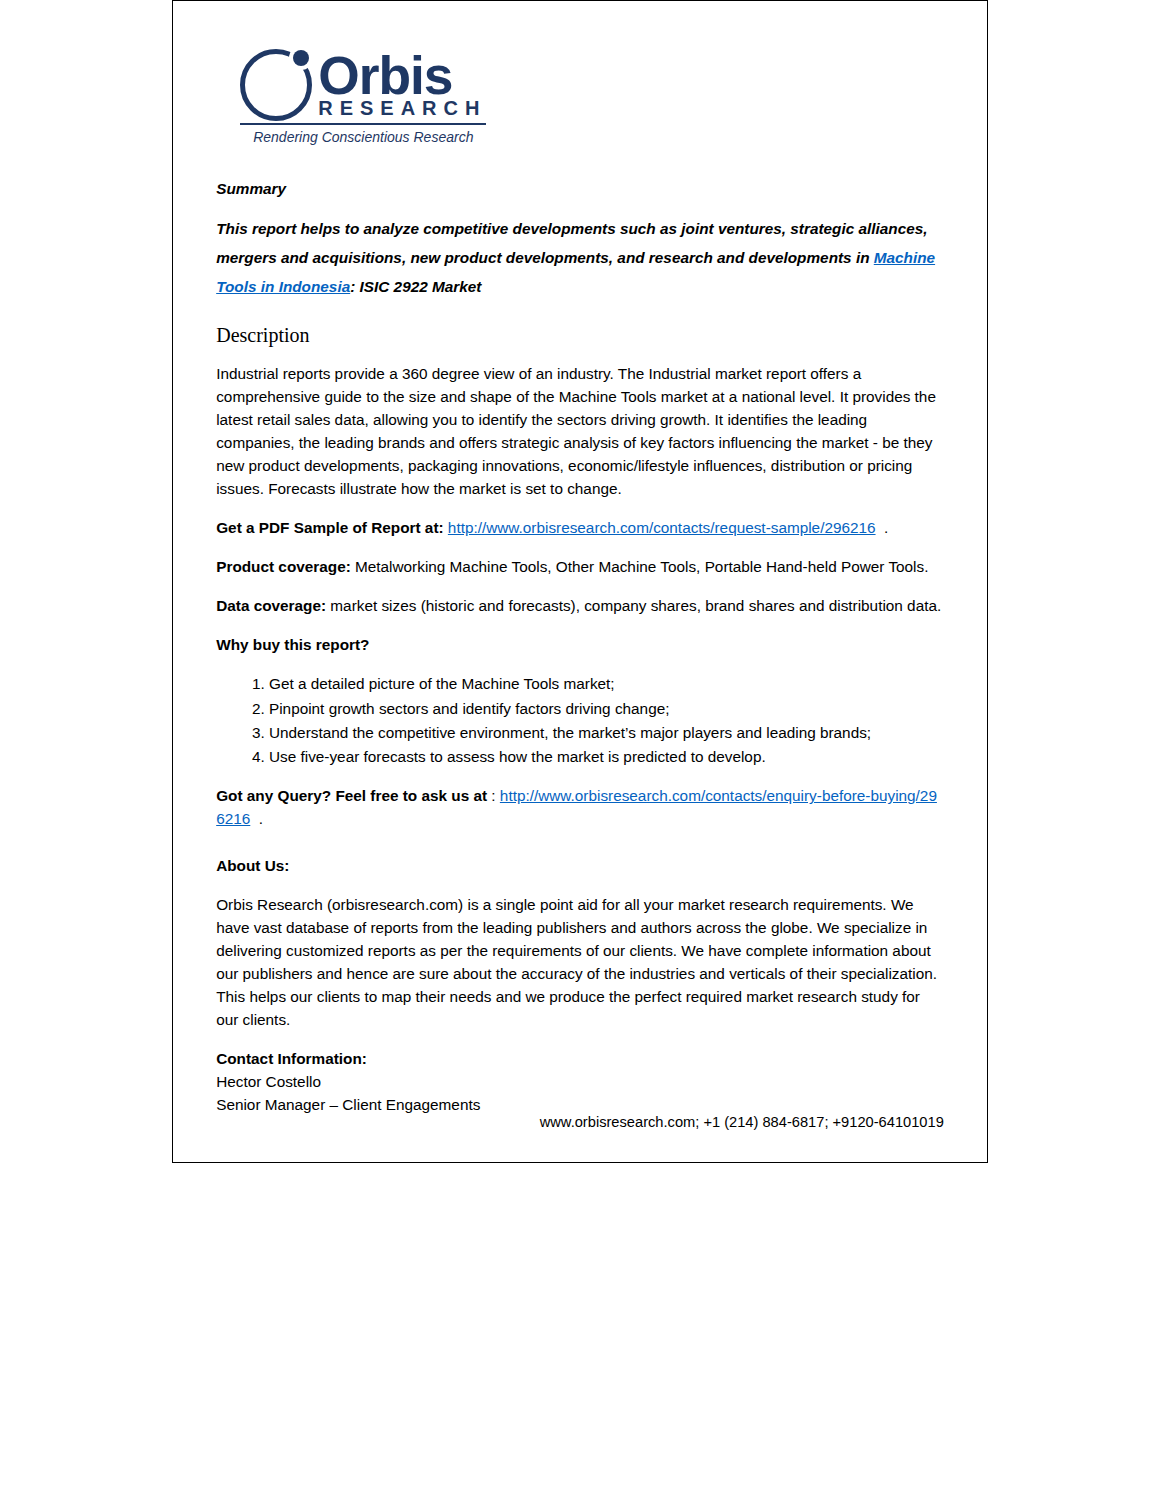Orbis
RESEARCH
Rendering Conscientious Research
Summary
This report helps to analyze competitive developments such as joint ventures, strategic alliances, mergers and acquisitions, new product developments, and research and developments in Machine Tools in Indonesia: ISIC 2922 Market
Description
Industrial reports provide a 360 degree view of an industry. The Industrial market report offers a comprehensive guide to the size and shape of the Machine Tools market at a national level. It provides the latest retail sales data, allowing you to identify the sectors driving growth. It identifies the leading companies, the leading brands and offers strategic analysis of key factors influencing the market - be they new product developments, packaging innovations, economic/lifestyle influences, distribution or pricing issues. Forecasts illustrate how the market is set to change.
Get a PDF Sample of Report at: http://www.orbisresearch.com/contacts/request-sample/296216 .
Product coverage: Metalworking Machine Tools, Other Machine Tools, Portable Hand-held Power Tools.
Data coverage: market sizes (historic and forecasts), company shares, brand shares and distribution data.
Why buy this report?
Get a detailed picture of the Machine Tools market;
Pinpoint growth sectors and identify factors driving change;
Understand the competitive environment, the market’s major players and leading brands;
Use five-year forecasts to assess how the market is predicted to develop.
Got any Query? Feel free to ask us at : http://www.orbisresearch.com/contacts/enquiry-before-buying/296216 .
About Us:
Orbis Research (orbisresearch.com) is a single point aid for all your market research requirements. We have vast database of reports from the leading publishers and authors across the globe. We specialize in delivering customized reports as per the requirements of our clients. We have complete information about our publishers and hence are sure about the accuracy of the industries and verticals of their specialization. This helps our clients to map their needs and we produce the perfect required market research study for our clients.
Contact Information:
Hector Costello
Senior Manager – Client Engagements
www.orbisresearch.com; +1 (214) 884-6817; +9120-64101019